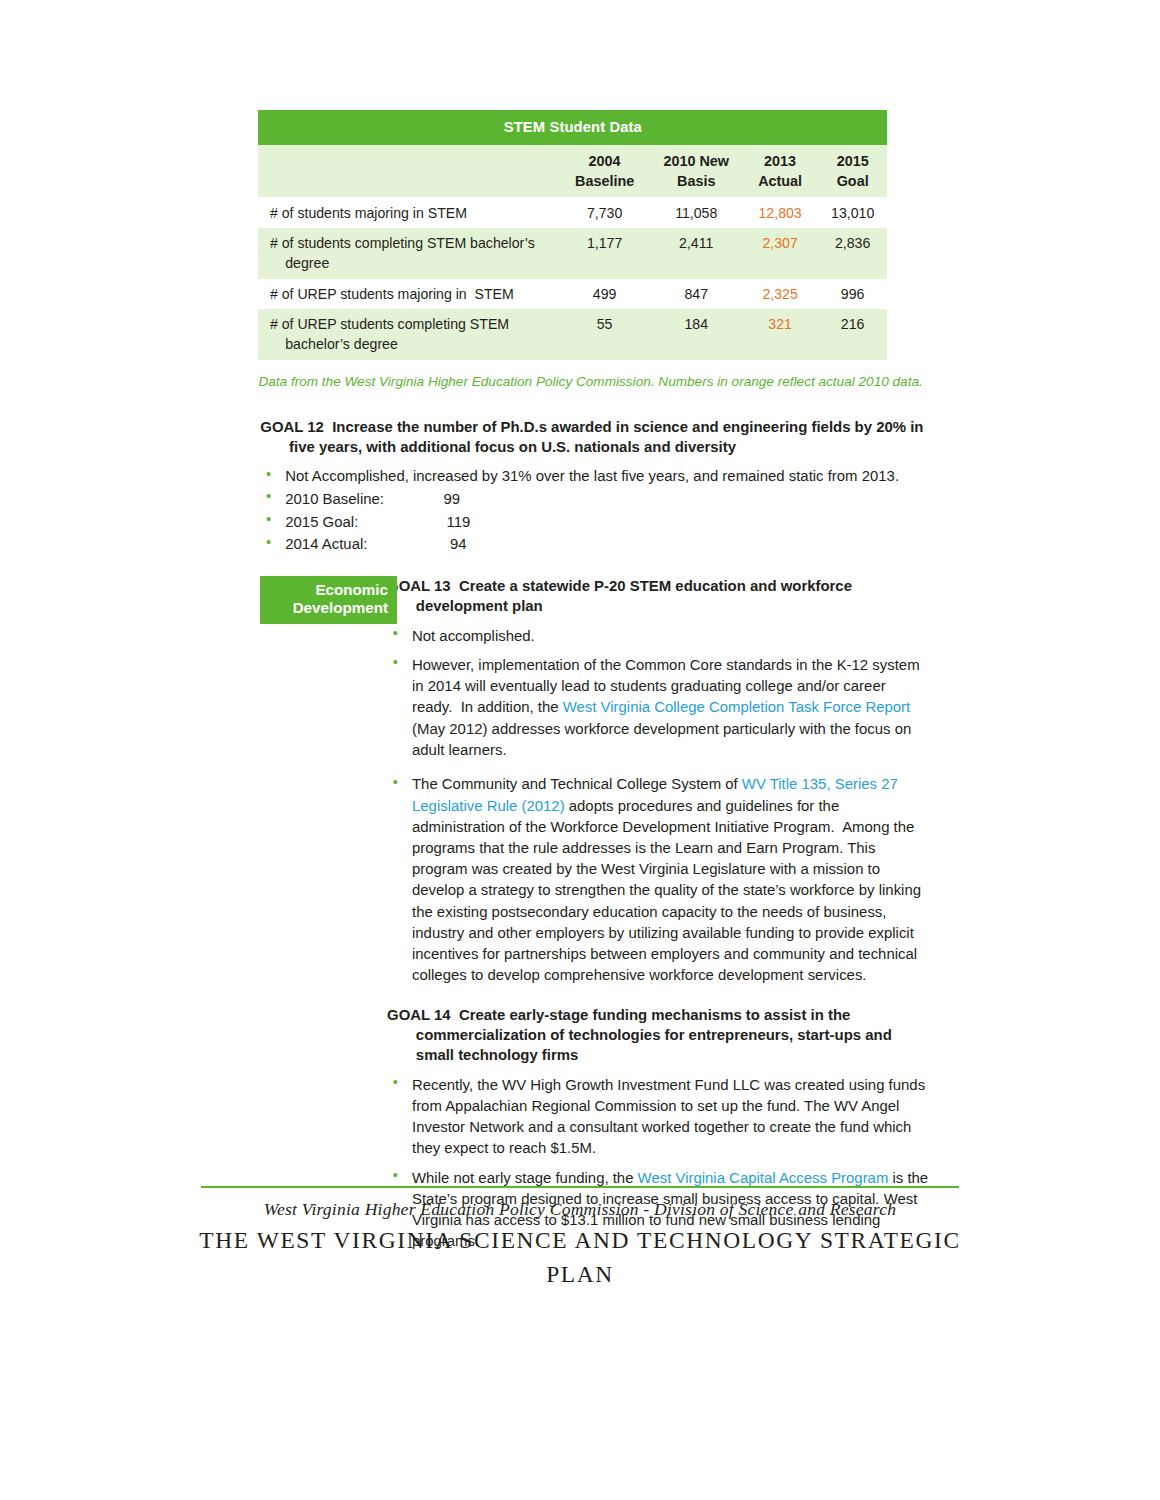| STEM Student Data |
| --- |
| | 2004 Baseline | 2010 New Basis | 2013 Actual | 2015 Goal |
| # of students majoring in STEM | 7,730 | 11,058 | 12,803 | 13,010 |
| # of students completing STEM bachelor’s degree | 1,177 | 2,411 | 2,307 | 2,836 |
| # of UREP students majoring in STEM | 499 | 847 | 2,325 | 996 |
| # of UREP students completing STEM bachelor’s degree | 55 | 184 | 321 | 216 |
Data from the West Virginia Higher Education Policy Commission. Numbers in orange reflect actual 2010 data.
GOAL 12 Increase the number of Ph.D.s awarded in science and engineering fields by 20% in five years, with additional focus on U.S. nationals and diversity
Not Accomplished, increased by 31% over the last five years, and remained static from 2013.
2010 Baseline: 99
2015 Goal: 119
2014 Actual: 94
Economic
Development
GOAL 13 Create a statewide P-20 STEM education and workforce development plan
Not accomplished.
However, implementation of the Common Core standards in the K-12 system in 2014 will eventually lead to students graduating college and/or career ready. In addition, the West Virginia College Completion Task Force Report (May 2012) addresses workforce development particularly with the focus on adult learners.
The Community and Technical College System of WV Title 135, Series 27 Legislative Rule (2012) adopts procedures and guidelines for the administration of the Workforce Development Initiative Program. Among the programs that the rule addresses is the Learn and Earn Program. This program was created by the West Virginia Legislature with a mission to develop a strategy to strengthen the quality of the state’s workforce by linking the existing postsecondary education capacity to the needs of business, industry and other employers by utilizing available funding to provide explicit incentives for partnerships between employers and community and technical colleges to develop comprehensive workforce development services.
GOAL 14 Create early-stage funding mechanisms to assist in the commercialization of technologies for entrepreneurs, start-ups and small technology firms
Recently, the WV High Growth Investment Fund LLC was created using funds from Appalachian Regional Commission to set up the fund. The WV Angel Investor Network and a consultant worked together to create the fund which they expect to reach $1.5M.
While not early stage funding, the West Virginia Capital Access Program is the State’s program designed to increase small business access to capital. West Virginia has access to $13.1 million to fund new small business lending programs.
West Virginia Higher Education Policy Commission - Division of Science and Research
THE WEST VIRGINIA SCIENCE AND TECHNOLOGY STRATEGIC PLAN